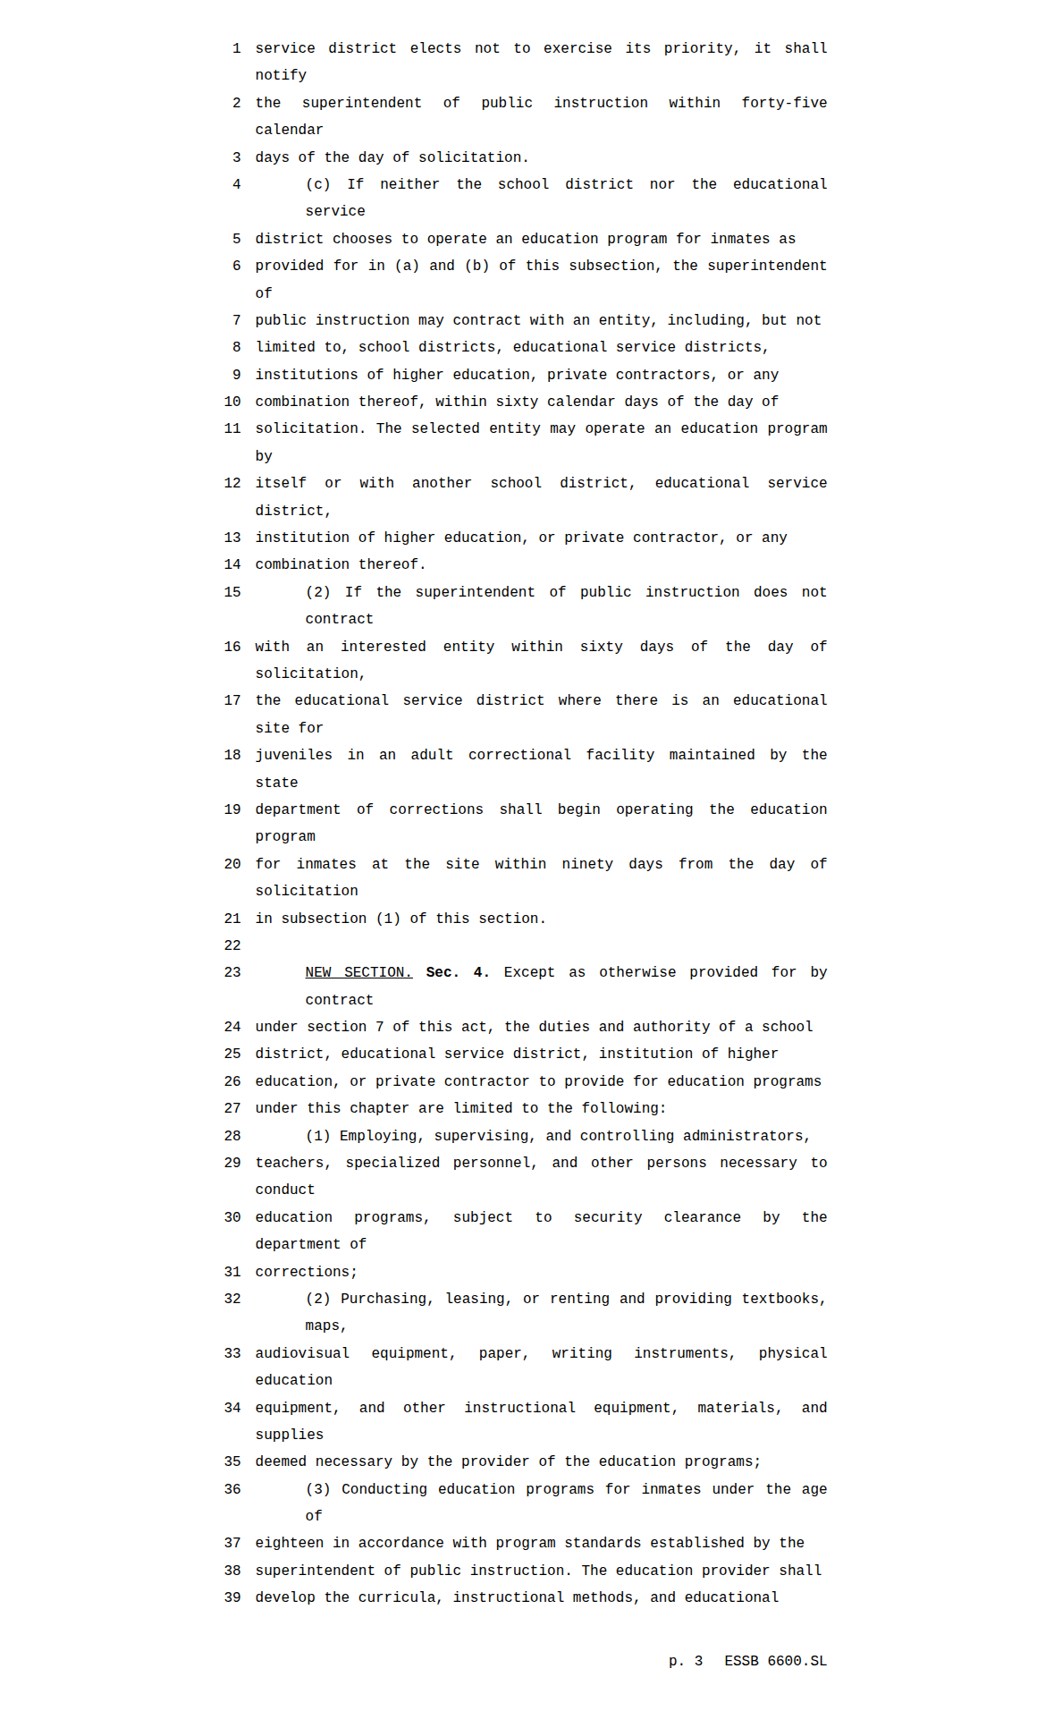service district elects not to exercise its priority, it shall notify
the superintendent of public instruction within forty-five calendar
days of the day of solicitation.
(c) If neither the school district nor the educational service
district chooses to operate an education program for inmates as
provided for in (a) and (b) of this subsection, the superintendent of
public instruction may contract with an entity, including, but not
limited to, school districts, educational service districts,
institutions of higher education, private contractors, or any
combination thereof, within sixty calendar days of the day of
solicitation. The selected entity may operate an education program by
itself or with another school district, educational service district,
institution of higher education, or private contractor, or any
combination thereof.
(2) If the superintendent of public instruction does not contract
with an interested entity within sixty days of the day of solicitation,
the educational service district where there is an educational site for
juveniles in an adult correctional facility maintained by the state
department of corrections shall begin operating the education program
for inmates at the site within ninety days from the day of solicitation
in subsection (1) of this section.
NEW SECTION. Sec. 4. Except as otherwise provided for by contract
under section 7 of this act, the duties and authority of a school
district, educational service district, institution of higher
education, or private contractor to provide for education programs
under this chapter are limited to the following:
(1) Employing, supervising, and controlling administrators,
teachers, specialized personnel, and other persons necessary to conduct
education programs, subject to security clearance by the department of
corrections;
(2) Purchasing, leasing, or renting and providing textbooks, maps,
audiovisual equipment, paper, writing instruments, physical education
equipment, and other instructional equipment, materials, and supplies
deemed necessary by the provider of the education programs;
(3) Conducting education programs for inmates under the age of
eighteen in accordance with program standards established by the
superintendent of public instruction. The education provider shall
develop the curricula, instructional methods, and educational
p. 3 ESSB 6600.SL